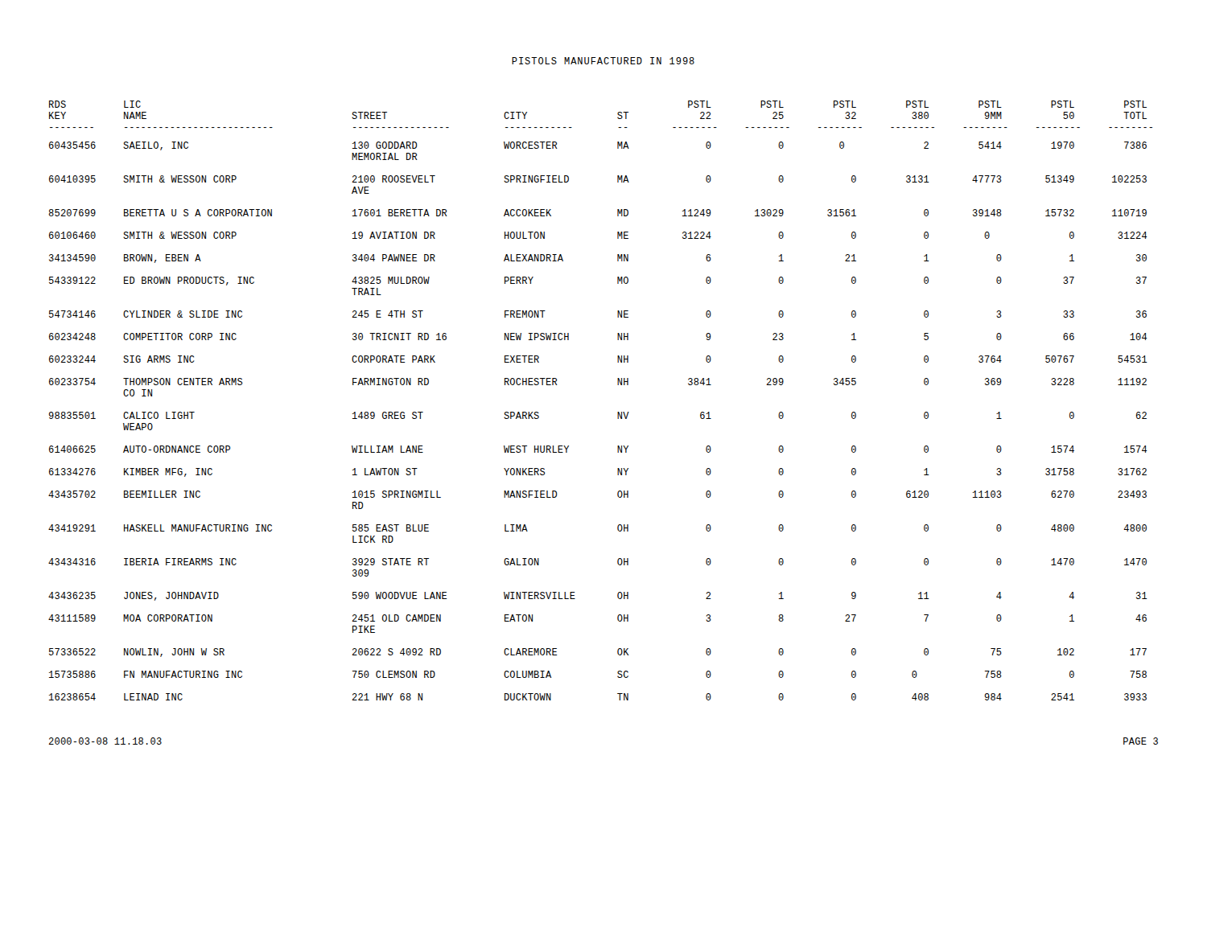PISTOLS MANUFACTURED IN 1998
| RDS KEY | LIC NAME | STREET | CITY | ST | PSTL 22 | PSTL 25 | PSTL 32 | PSTL 380 | PSTL 9MM | PSTL 50 | PSTL TOTL |
| --- | --- | --- | --- | --- | --- | --- | --- | --- | --- | --- | --- |
| -------- | -------------------------- | ----------------- | ------------ | -- | -------- | -------- | -------- | -------- | -------- | -------- | -------- |
| 60435456 | SAEILO, INC | 130 GODDARD MEMORIAL DR | WORCESTER | MA | 0 | 0 | 0 | 2 | 5414 | 1970 | 7386 |
| 60410395 | SMITH & WESSON CORP | 2100 ROOSEVELT AVE | SPRINGFIELD | MA | 0 | 0 | 0 | 3131 | 47773 | 51349 | 102253 |
| 85207699 | BERETTA U S A CORPORATION | 17601 BERETTA DR | ACCOKEEK | MD | 11249 | 13029 | 31561 | 0 | 39148 | 15732 | 110719 |
| 60106460 | SMITH & WESSON CORP | 19 AVIATION DR | HOULTON | ME | 31224 | 0 | 0 | 0 | 0 | 0 | 31224 |
| 34134590 | BROWN, EBEN A | 3404 PAWNEE DR | ALEXANDRIA | MN | 6 | 1 | 21 | 1 | 0 | 1 | 30 |
| 54339122 | ED BROWN PRODUCTS, INC | 43825 MULDROW TRAIL | PERRY | MO | 0 | 0 | 0 | 0 | 0 | 37 | 37 |
| 54734146 | CYLINDER & SLIDE INC | 245 E 4TH ST | FREMONT | NE | 0 | 0 | 0 | 0 | 3 | 33 | 36 |
| 60234248 | COMPETITOR CORP INC | 30 TRICNIT RD 16 | NEW IPSWICH | NH | 9 | 23 | 1 | 5 | 0 | 66 | 104 |
| 60233244 | SIG ARMS INC | CORPORATE PARK | EXETER | NH | 0 | 0 | 0 | 0 | 3764 | 50767 | 54531 |
| 60233754 | THOMPSON CENTER ARMS CO IN | FARMINGTON RD | ROCHESTER | NH | 3841 | 299 | 3455 | 0 | 369 | 3228 | 11192 |
| 98835501 | CALICO LIGHT WEAPO | 1489 GREG ST | SPARKS | NV | 61 | 0 | 0 | 0 | 1 | 0 | 62 |
| 61406625 | AUTO-ORDNANCE CORP | WILLIAM LANE | WEST HURLEY | NY | 0 | 0 | 0 | 0 | 0 | 1574 | 1574 |
| 61334276 | KIMBER MFG, INC | 1 LAWTON ST | YONKERS | NY | 0 | 0 | 0 | 1 | 3 | 31758 | 31762 |
| 43435702 | BEEMILLER INC | 1015 SPRINGMILL RD | MANSFIELD | OH | 0 | 0 | 0 | 6120 | 11103 | 6270 | 23493 |
| 43419291 | HASKELL MANUFACTURING INC | 585 EAST BLUE LICK RD | LIMA | OH | 0 | 0 | 0 | 0 | 0 | 4800 | 4800 |
| 43434316 | IBERIA FIREARMS INC | 3929 STATE RT 309 | GALION | OH | 0 | 0 | 0 | 0 | 0 | 1470 | 1470 |
| 43436235 | JONES, JOHNDAVID | 590 WOODVUE LANE | WINTERSVILLE | OH | 2 | 1 | 9 | 11 | 4 | 4 | 31 |
| 43111589 | MOA CORPORATION | 2451 OLD CAMDEN PIKE | EATON | OH | 3 | 8 | 27 | 7 | 0 | 1 | 46 |
| 57336522 | NOWLIN, JOHN W SR | 20622 S 4092 RD | CLAREMORE | OK | 0 | 0 | 0 | 0 | 75 | 102 | 177 |
| 15735886 | FN MANUFACTURING INC | 750 CLEMSON RD | COLUMBIA | SC | 0 | 0 | 0 | 0 | 758 | 0 | 758 |
| 16238654 | LEINAD INC | 221 HWY 68 N | DUCKTOWN | TN | 0 | 0 | 0 | 408 | 984 | 2541 | 3933 |
2000-03-08 11.18.03 PAGE 3